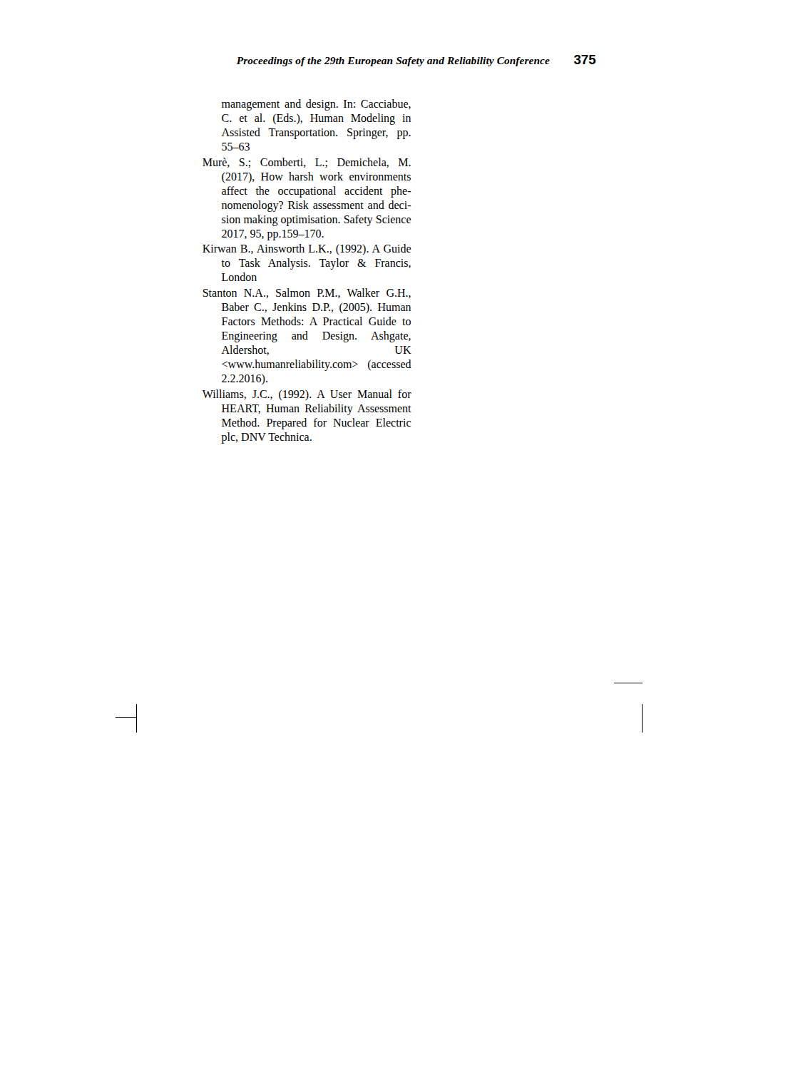Proceedings of the 29th European Safety and Reliability Conference 375
management and design. In: Cacciabue, C. et al. (Eds.), Human Modeling in Assisted Transportation. Springer, pp. 55–63
Murè, S.; Comberti, L.; Demichela, M. (2017), How harsh work environments affect the occupational accident phenomenology? Risk assessment and decision making optimisation. Safety Science 2017, 95, pp.159–170.
Kirwan B., Ainsworth L.K., (1992). A Guide to Task Analysis. Taylor & Francis, London
Stanton N.A., Salmon P.M., Walker G.H., Baber C., Jenkins D.P., (2005). Human Factors Methods: A Practical Guide to Engineering and Design. Ashgate, Aldershot, UK <www.humanreliability.com> (accessed 2.2.2016).
Williams, J.C., (1992). A User Manual for HEART, Human Reliability Assessment Method. Prepared for Nuclear Electric plc, DNV Technica.